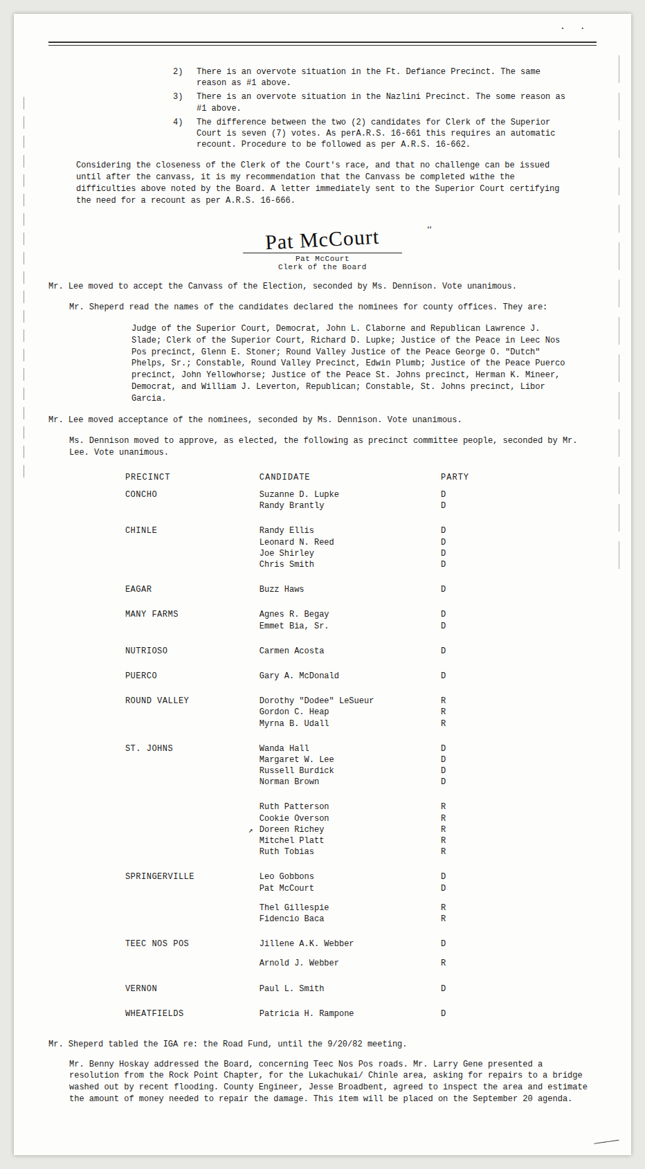. .
2)
There is an overvote situation in the Ft. Defiance Precinct. The same reason as #1 above.
3)
There is an overvote situation in the Nazlini Precinct. The some reason as #1 above.
4)
The difference between the two (2) candidates for Clerk of the Superior Court is seven (7) votes. As perA.R.S. 16-661 this requires an automatic recount. Procedure to be followed as per A.R.S. 16-662.
Considering the closeness of the Clerk of the Court's race, and that no challenge can be issued until after the canvass, it is my recommendation that the Canvass be completed withe the difficulties above noted by the Board. A letter immediately sent to the Superior Court certifying the need for a recount as per A.R.S. 16-666.
‘‘
Pat McCourt
Pat McCourt
Clerk of the Board
Mr. Lee moved to accept the Canvass of the Election, seconded by Ms. Dennison. Vote unanimous.
Mr. Sheperd read the names of the candidates declared the nominees for county offices. They are:
Judge of the Superior Court, Democrat, John L. Claborne and Republican Lawrence J. Slade; Clerk of the Superior Court, Richard D. Lupke; Justice of the Peace in Leec Nos Pos precinct, Glenn E. Stoner; Round Valley Justice of the Peace George O. "Dutch" Phelps, Sr.; Constable, Round Valley Precinct, Edwin Plumb; Justice of the Peace Puerco precinct, John Yellowhorse; Justice of the Peace St. Johns precinct, Herman K. Mineer, Democrat, and William J. Leverton, Republican; Constable, St. Johns precinct, Libor Garcia.
Mr. Lee moved acceptance of the nominees, seconded by Ms. Dennison. Vote unanimous.
Ms. Dennison moved to approve, as elected, the following as precinct committee people, seconded by Mr. Lee. Vote unanimous.
| PRECINCT | CANDIDATE | PARTY |
| --- | --- | --- |
| CONCHO | Suzanne D. Lupke Randy Brantly | D D |
| CHINLE | Randy Ellis Leonard N. Reed Joe Shirley Chris Smith | D D D D |
| EAGAR | Buzz Haws | D |
| MANY FARMS | Agnes R. Begay Emmet Bia, Sr. | D D |
| NUTRIOSO | Carmen Acosta | D |
| PUERCO | Gary A. McDonald | D |
| ROUND VALLEY | Dorothy "Dodee" LeSueur Gordon C. Heap Myrna B. Udall | R R R |
| ST. JOHNS | Wanda Hall Margaret W. Lee Russell Burdick Norman Brown | D D D D |
| | Ruth Patterson Cookie Overson Doreen Richey Mitchel Platt Ruth Tobias | R R R R R |
| SPRINGERVILLE | Leo Gobbons Pat McCourt | D D |
| | Thel Gillespie Fidencio Baca | R R |
| TEEC NOS POS | Jillene A.K. Webber | D |
| | Arnold J. Webber | R |
| VERNON | Paul L. Smith | D |
| WHEATFIELDS | Patricia H. Rampone | D |
Mr. Sheperd tabled the IGA re: the Road Fund, until the 9/20/82 meeting.
Mr. Benny Hoskay addressed the Board, concerning Teec Nos Pos roads. Mr. Larry Gene presented a resolution from the Rock Point Chapter, for the Lukachukai/ Chinle area, asking for repairs to a bridge washed out by recent flooding. County Engineer, Jesse Broadbent, agreed to inspect the area and estimate the amount of money needed to repair the damage. This item will be placed on the September 20 agenda.
——